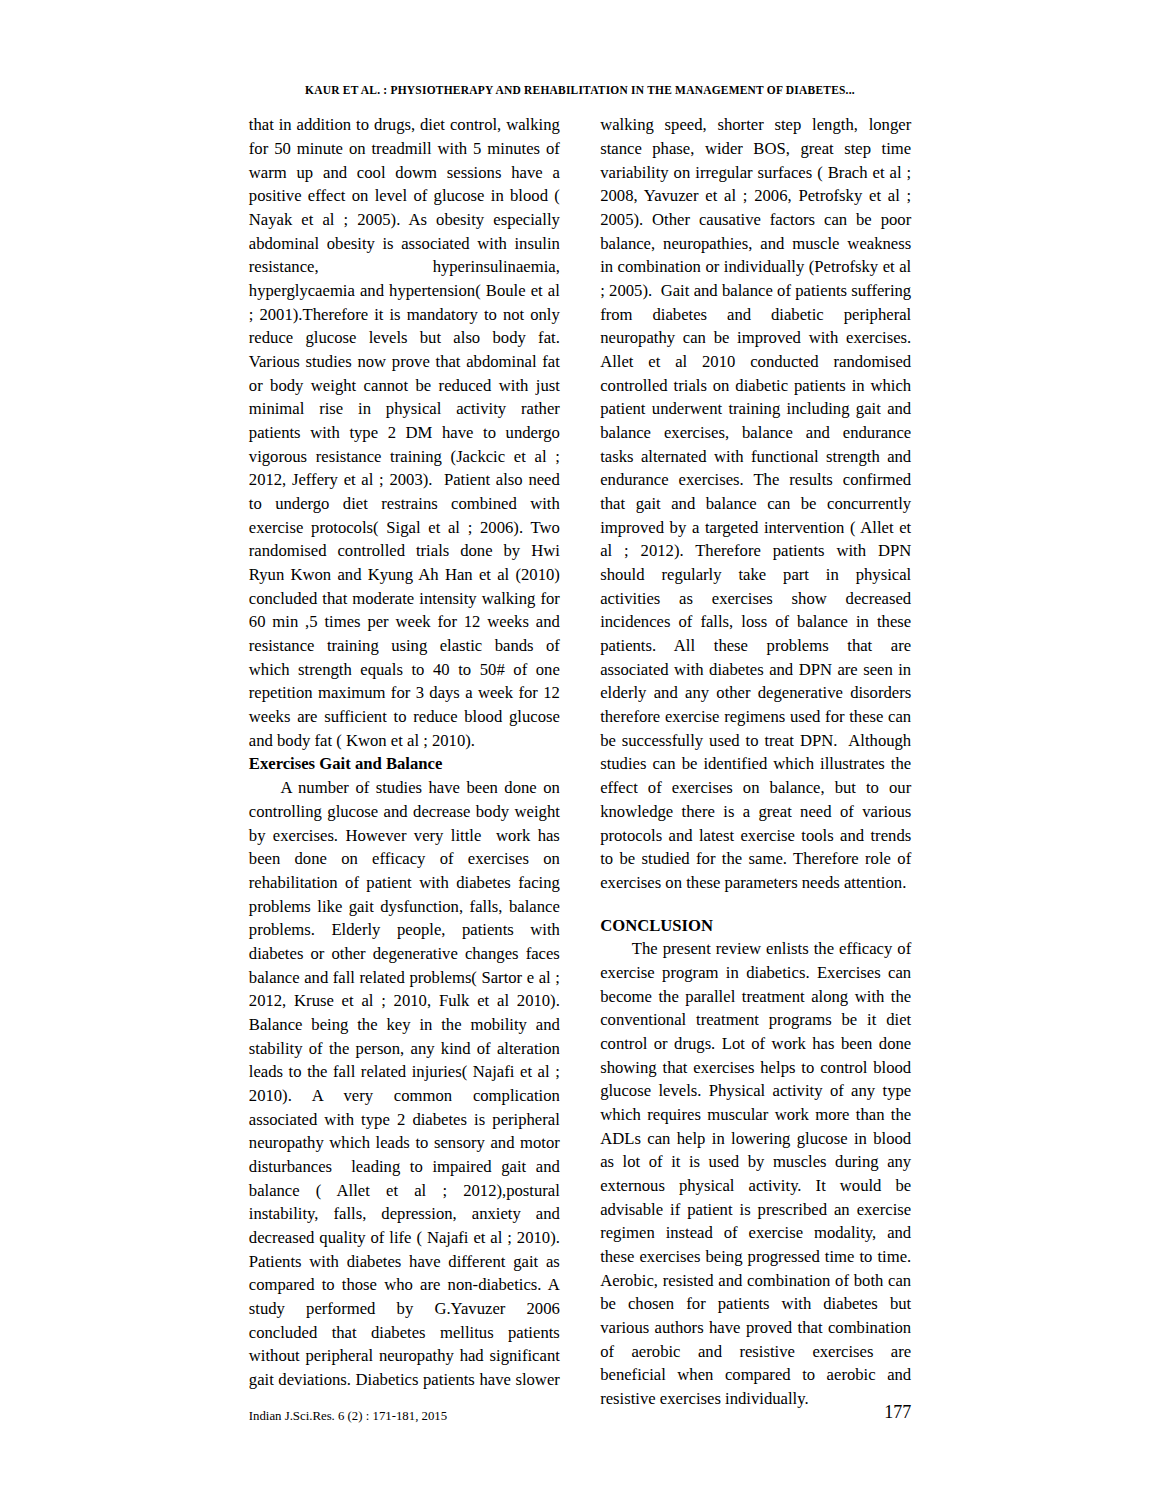Kaur et al. : Physiotherapy and Rehabilitation in the Management of Diabetes...
that in addition to drugs, diet control, walking for 50 minute on treadmill with 5 minutes of warm up and cool dowm sessions have a positive effect on level of glucose in blood ( Nayak et al ; 2005). As obesity especially abdominal obesity is associated with insulin resistance, hyperinsulinaemia, hyperglycaemia and hypertension( Boule et al ; 2001).Therefore it is mandatory to not only reduce glucose levels but also body fat. Various studies now prove that abdominal fat or body weight cannot be reduced with just minimal rise in physical activity rather patients with type 2 DM have to undergo vigorous resistance training (Jackcic et al ; 2012, Jeffery et al ; 2003). Patient also need to undergo diet restrains combined with exercise protocols( Sigal et al ; 2006). Two randomised controlled trials done by Hwi Ryun Kwon and Kyung Ah Han et al (2010) concluded that moderate intensity walking for 60 min ,5 times per week for 12 weeks and resistance training using elastic bands of which strength equals to 40 to 50# of one repetition maximum for 3 days a week for 12 weeks are sufficient to reduce blood glucose and body fat ( Kwon et al ; 2010).
Exercises Gait and Balance
A number of studies have been done on controlling glucose and decrease body weight by exercises. However very little work has been done on efficacy of exercises on rehabilitation of patient with diabetes facing problems like gait dysfunction, falls, balance problems. Elderly people, patients with diabetes or other degenerative changes faces balance and fall related problems( Sartor e al ; 2012, Kruse et al ; 2010, Fulk et al 2010). Balance being the key in the mobility and stability of the person, any kind of alteration leads to the fall related injuries( Najafi et al ; 2010). A very common complication associated with type 2 diabetes is peripheral neuropathy which leads to sensory and motor disturbances leading to impaired gait and balance ( Allet et al ; 2012),postural instability, falls, depression, anxiety and decreased quality of life ( Najafi et al ; 2010). Patients with diabetes have different gait as compared to those who are non-diabetics. A study performed by G.Yavuzer 2006 concluded that diabetes mellitus patients without peripheral neuropathy had significant gait deviations. Diabetics patients have slower walking speed, shorter step length, longer stance phase, wider BOS, great step time variability on irregular surfaces ( Brach et al ; 2008, Yavuzer et al ; 2006, Petrofsky et al ; 2005). Other causative factors can be poor balance, neuropathies, and muscle weakness in combination or individually (Petrofsky et al ; 2005). Gait and balance of patients suffering from diabetes and diabetic peripheral neuropathy can be improved with exercises. Allet et al 2010 conducted randomised controlled trials on diabetic patients in which patient underwent training including gait and balance exercises, balance and endurance tasks alternated with functional strength and endurance exercises. The results confirmed that gait and balance can be concurrently improved by a targeted intervention ( Allet et al ; 2012). Therefore patients with DPN should regularly take part in physical activities as exercises show decreased incidences of falls, loss of balance in these patients. All these problems that are associated with diabetes and DPN are seen in elderly and any other degenerative disorders therefore exercise regimens used for these can be successfully used to treat DPN. Although studies can be identified which illustrates the effect of exercises on balance, but to our knowledge there is a great need of various protocols and latest exercise tools and trends to be studied for the same. Therefore role of exercises on these parameters needs attention.
Conclusion
The present review enlists the efficacy of exercise program in diabetics. Exercises can become the parallel treatment along with the conventional treatment programs be it diet control or drugs. Lot of work has been done showing that exercises helps to control blood glucose levels. Physical activity of any type which requires muscular work more than the ADLs can help in lowering glucose in blood as lot of it is used by muscles during any externous physical activity. It would be advisable if patient is prescribed an exercise regimen instead of exercise modality, and these exercises being progressed time to time. Aerobic, resisted and combination of both can be chosen for patients with diabetes but various authors have proved that combination of aerobic and resistive exercises are beneficial when compared to aerobic and resistive exercises individually.
Indian J.Sci.Res. 6 (2) : 171-181, 2015
177